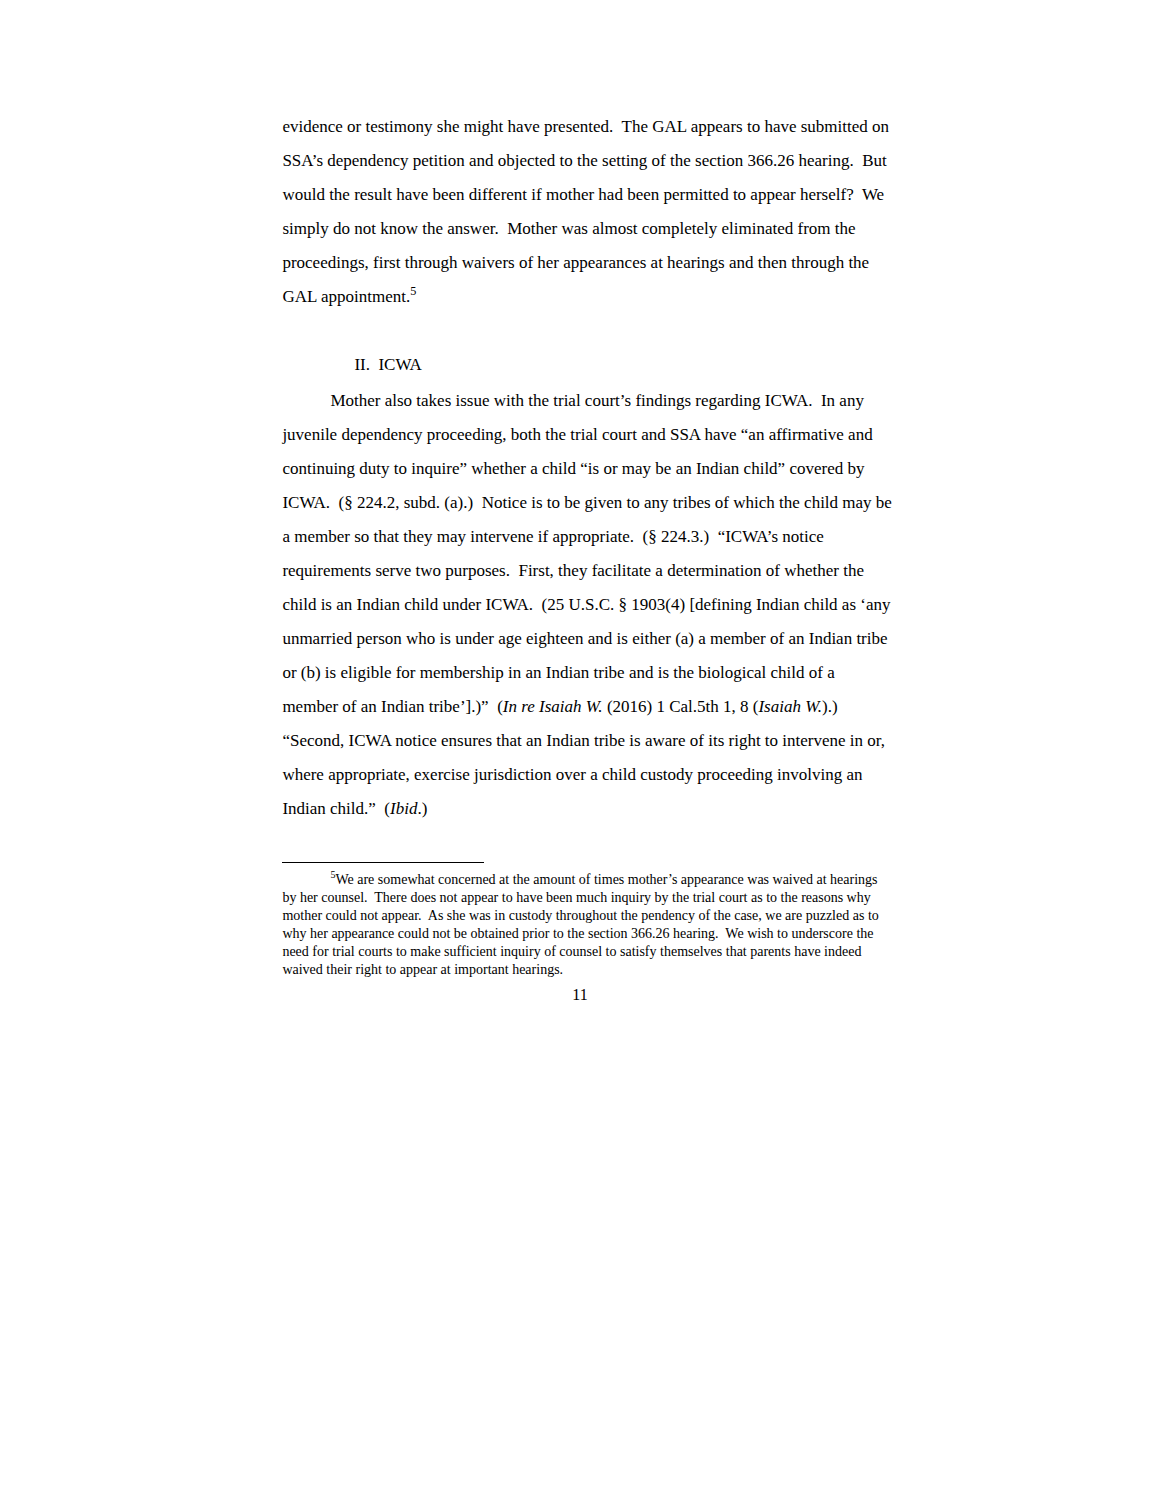evidence or testimony she might have presented. The GAL appears to have submitted on SSA’s dependency petition and objected to the setting of the section 366.26 hearing. But would the result have been different if mother had been permitted to appear herself? We simply do not know the answer. Mother was almost completely eliminated from the proceedings, first through waivers of her appearances at hearings and then through the GAL appointment.5
II. ICWA
Mother also takes issue with the trial court’s findings regarding ICWA. In any juvenile dependency proceeding, both the trial court and SSA have “an affirmative and continuing duty to inquire” whether a child “is or may be an Indian child” covered by ICWA. (§ 224.2, subd. (a).) Notice is to be given to any tribes of which the child may be a member so that they may intervene if appropriate. (§ 224.3.) “ICWA’s notice requirements serve two purposes. First, they facilitate a determination of whether the child is an Indian child under ICWA. (25 U.S.C. § 1903(4) [defining Indian child as ‘any unmarried person who is under age eighteen and is either (a) a member of an Indian tribe or (b) is eligible for membership in an Indian tribe and is the biological child of a member of an Indian tribe’].)” (In re Isaiah W. (2016) 1 Cal.5th 1, 8 (Isaiah W.).) “Second, ICWA notice ensures that an Indian tribe is aware of its right to intervene in or, where appropriate, exercise jurisdiction over a child custody proceeding involving an Indian child.” (Ibid.)
5We are somewhat concerned at the amount of times mother’s appearance was waived at hearings by her counsel. There does not appear to have been much inquiry by the trial court as to the reasons why mother could not appear. As she was in custody throughout the pendency of the case, we are puzzled as to why her appearance could not be obtained prior to the section 366.26 hearing. We wish to underscore the need for trial courts to make sufficient inquiry of counsel to satisfy themselves that parents have indeed waived their right to appear at important hearings.
11